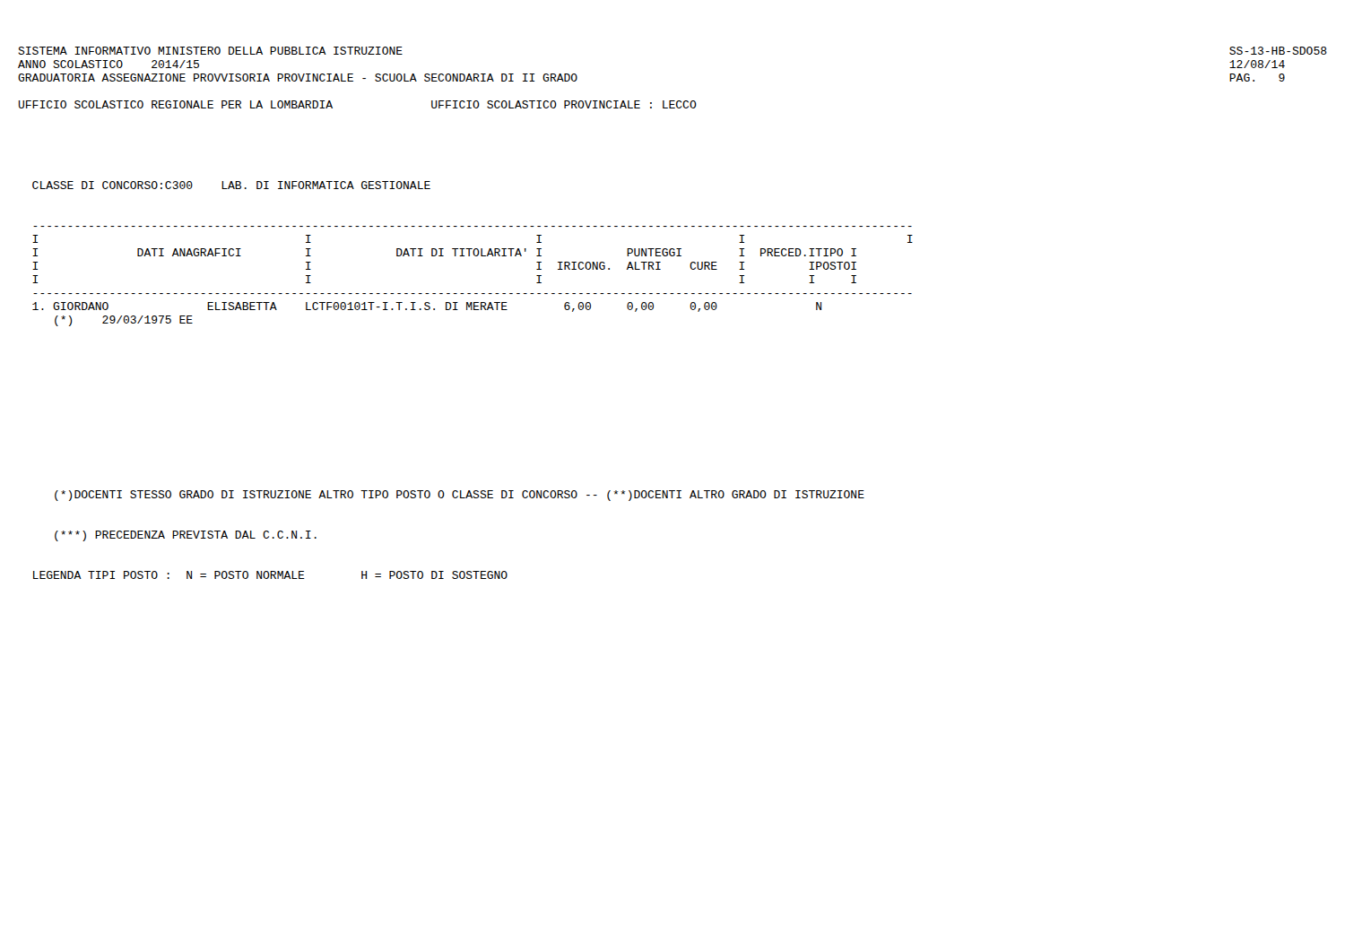SISTEMA INFORMATIVO MINISTERO DELLA PUBBLICA ISTRUZIONE ANNO SCOLASTICO 2014/15 GRADUATORIA ASSEGNAZIONE PROVVISORIA PROVINCIALE - SCUOLA SECONDARIA DI II GRADO UFFICIO SCOLASTICO REGIONALE PER LA LOMBARDIA UFFICIO SCOLASTICO PROVINCIALE : LECCO
SS-13-HB-SDO58 12/08/14 PAG. 9
CLASSE DI CONCORSO:C300 LAB. DI INFORMATICA GESTIONALE
------------------------------------------------------------------------------------------------------------------------------ I I I I I I DATI ANAGRAFICI I DATI DI TITOLARITA' I PUNTEGGI I PRECED.ITIPO I I I I IRICONG. ALTRI CURE I IPOSTOI I I I I I I ------------------------------------------------------------------------------------------------------------------------------ 1. GIORDANO ELISABETTA LCTF00101T-I.T.I.S. DI MERATE 6,00 0,00 0,00 N (*) 29/03/1975 EE
(*)DOCENTI STESSO GRADO DI ISTRUZIONE ALTRO TIPO POSTO O CLASSE DI CONCORSO -- (**)DOCENTI ALTRO GRADO DI ISTRUZIONE
(***) PRECEDENZA PREVISTA DAL C.C.N.I.
LEGENDA TIPI POSTO : N = POSTO NORMALE H = POSTO DI SOSTEGNO